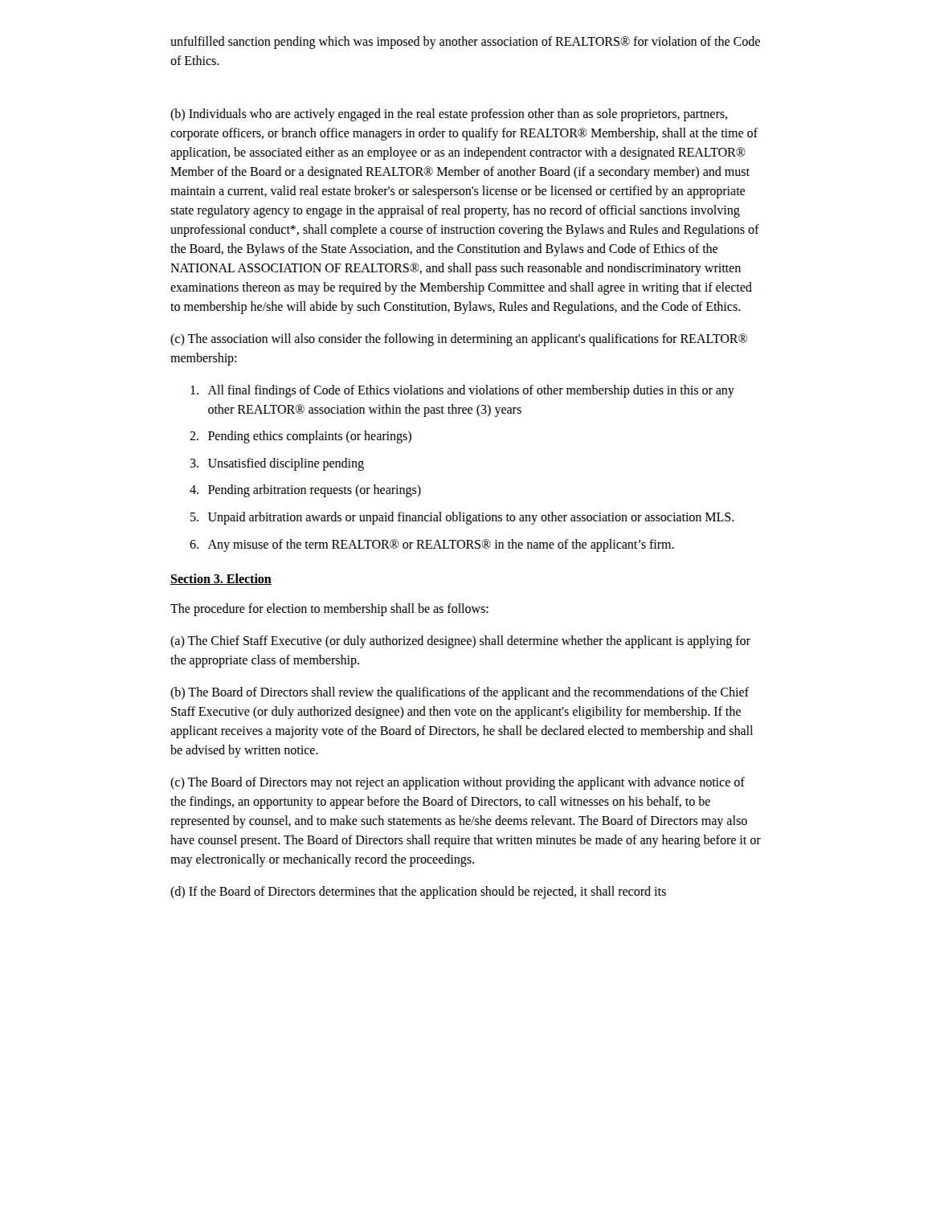unfulfilled sanction pending which was imposed by another association of REALTORS® for violation of the Code of Ethics.
(b) Individuals who are actively engaged in the real estate profession other than as sole proprietors, partners, corporate officers, or branch office managers in order to qualify for REALTOR® Membership, shall at the time of application, be associated either as an employee or as an independent contractor with a designated REALTOR® Member of the Board or a designated REALTOR® Member of another Board (if a secondary member) and must maintain a current, valid real estate broker's or salesperson's license or be licensed or certified by an appropriate state regulatory agency to engage in the appraisal of real property, has no record of official sanctions involving unprofessional conduct*, shall complete a course of instruction covering the Bylaws and Rules and Regulations of the Board, the Bylaws of the State Association, and the Constitution and Bylaws and Code of Ethics of the NATIONAL ASSOCIATION OF REALTORS®, and shall pass such reasonable and nondiscriminatory written examinations thereon as may be required by the Membership Committee and shall agree in writing that if elected to membership he/she will abide by such Constitution, Bylaws, Rules and Regulations, and the Code of Ethics.
(c) The association will also consider the following in determining an applicant's qualifications for REALTOR® membership:
All final findings of Code of Ethics violations and violations of other membership duties in this or any other REALTOR® association within the past three (3) years
Pending ethics complaints (or hearings)
Unsatisfied discipline pending
Pending arbitration requests (or hearings)
Unpaid arbitration awards or unpaid financial obligations to any other association or association MLS.
Any misuse of the term REALTOR® or REALTORS® in the name of the applicant’s firm.
Section 3. Election
The procedure for election to membership shall be as follows:
(a) The Chief Staff Executive (or duly authorized designee) shall determine whether the applicant is applying for the appropriate class of membership.
(b) The Board of Directors shall review the qualifications of the applicant and the recommendations of the Chief Staff Executive (or duly authorized designee) and then vote on the applicant's eligibility for membership. If the applicant receives a majority vote of the Board of Directors, he shall be declared elected to membership and shall be advised by written notice.
(c) The Board of Directors may not reject an application without providing the applicant with advance notice of the findings, an opportunity to appear before the Board of Directors, to call witnesses on his behalf, to be represented by counsel, and to make such statements as he/she deems relevant. The Board of Directors may also have counsel present. The Board of Directors shall require that written minutes be made of any hearing before it or may electronically or mechanically record the proceedings.
(d) If the Board of Directors determines that the application should be rejected, it shall record its